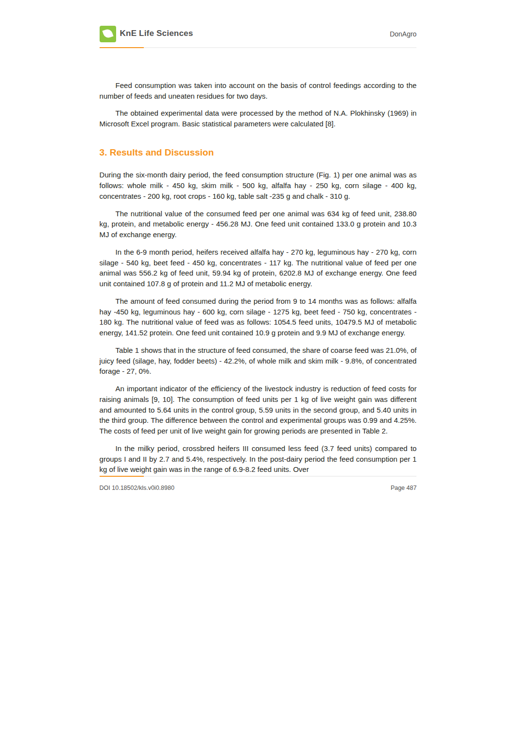KnE Life Sciences
DonAgro
Feed consumption was taken into account on the basis of control feedings according to the number of feeds and uneaten residues for two days.
The obtained experimental data were processed by the method of N.A. Plokhinsky (1969) in Microsoft Excel program. Basic statistical parameters were calculated [8].
3. Results and Discussion
During the six-month dairy period, the feed consumption structure (Fig. 1) per one animal was as follows: whole milk - 450 kg, skim milk - 500 kg, alfalfa hay - 250 kg, corn silage - 400 kg, concentrates - 200 kg, root crops - 160 kg, table salt -235 g and chalk - 310 g.
The nutritional value of the consumed feed per one animal was 634 kg of feed unit, 238.80 kg, protein, and metabolic energy - 456.28 MJ. One feed unit contained 133.0 g protein and 10.3 MJ of exchange energy.
In the 6-9 month period, heifers received alfalfa hay - 270 kg, leguminous hay - 270 kg, corn silage - 540 kg, beet feed - 450 kg, concentrates - 117 kg. The nutritional value of feed per one animal was 556.2 kg of feed unit, 59.94 kg of protein, 6202.8 MJ of exchange energy. One feed unit contained 107.8 g of protein and 11.2 MJ of metabolic energy.
The amount of feed consumed during the period from 9 to 14 months was as follows: alfalfa hay -450 kg, leguminous hay - 600 kg, corn silage - 1275 kg, beet feed - 750 kg, concentrates - 180 kg. The nutritional value of feed was as follows: 1054.5 feed units, 10479.5 MJ of metabolic energy, 141.52 protein. One feed unit contained 10.9 g protein and 9.9 MJ of exchange energy.
Table 1 shows that in the structure of feed consumed, the share of coarse feed was 21.0%, of juicy feed (silage, hay, fodder beets) - 42.2%, of whole milk and skim milk - 9.8%, of concentrated forage - 27, 0%.
An important indicator of the efficiency of the livestock industry is reduction of feed costs for raising animals [9, 10]. The consumption of feed units per 1 kg of live weight gain was different and amounted to 5.64 units in the control group, 5.59 units in the second group, and 5.40 units in the third group. The difference between the control and experimental groups was 0.99 and 4.25%. The costs of feed per unit of live weight gain for growing periods are presented in Table 2.
In the milky period, crossbred heifers III consumed less feed (3.7 feed units) compared to groups I and II by 2.7 and 5.4%, respectively. In the post-dairy period the feed consumption per 1 kg of live weight gain was in the range of 6.9-8.2 feed units. Over
DOI 10.18502/kls.v0i0.8980
Page 487